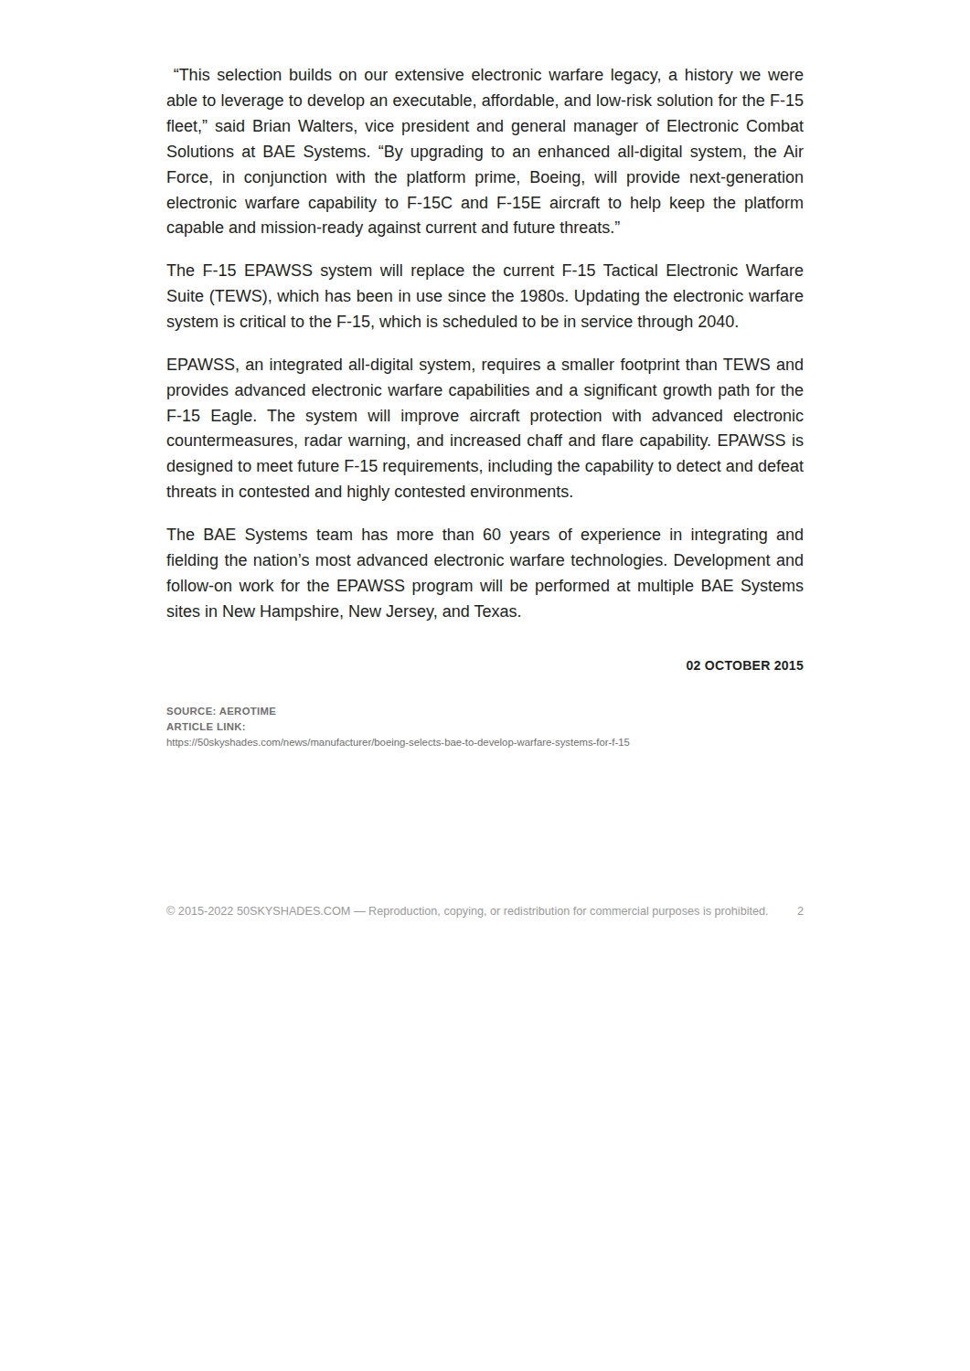“This selection builds on our extensive electronic warfare legacy, a history we were able to leverage to develop an executable, affordable, and low-risk solution for the F-15 fleet,” said Brian Walters, vice president and general manager of Electronic Combat Solutions at BAE Systems. “By upgrading to an enhanced all-digital system, the Air Force, in conjunction with the platform prime, Boeing, will provide next-generation electronic warfare capability to F-15C and F-15E aircraft to help keep the platform capable and mission-ready against current and future threats.”
The F-15 EPAWSS system will replace the current F-15 Tactical Electronic Warfare Suite (TEWS), which has been in use since the 1980s. Updating the electronic warfare system is critical to the F-15, which is scheduled to be in service through 2040.
EPAWSS, an integrated all-digital system, requires a smaller footprint than TEWS and provides advanced electronic warfare capabilities and a significant growth path for the F-15 Eagle. The system will improve aircraft protection with advanced electronic countermeasures, radar warning, and increased chaff and flare capability. EPAWSS is designed to meet future F-15 requirements, including the capability to detect and defeat threats in contested and highly contested environments.
The BAE Systems team has more than 60 years of experience in integrating and fielding the nation’s most advanced electronic warfare technologies. Development and follow-on work for the EPAWSS program will be performed at multiple BAE Systems sites in New Hampshire, New Jersey, and Texas.
02 OCTOBER 2015
SOURCE: AEROTIME
ARTICLE LINK:
https://50skyshades.com/news/manufacturer/boeing-selects-bae-to-develop-warfare-systems-for-f-15
© 2015-2022 50SKYSHADES.COM — Reproduction, copying, or redistribution for commercial purposes is prohibited.
2